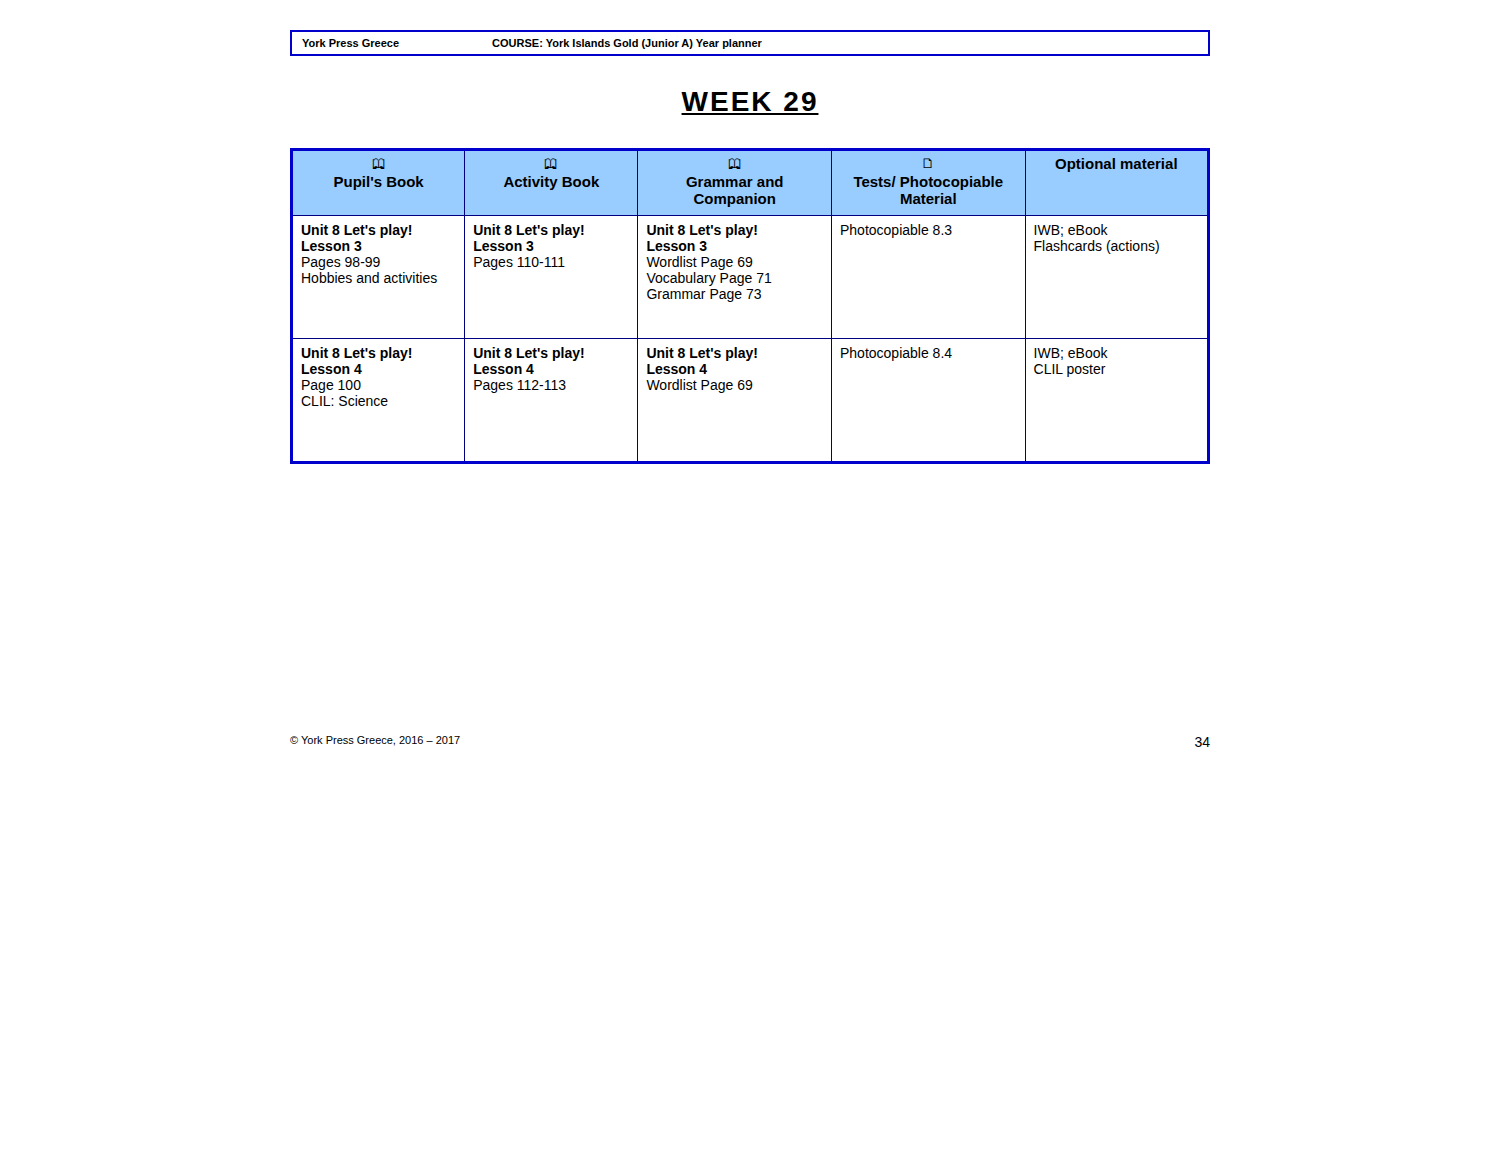York Press Greece COURSE: York Islands Gold (Junior A) Year planner
WEEK 29
| 🕮 Pupil's Book | 🕮 Activity Book | 🕮 Grammar and Companion | 🗋 Tests/ Photocopiable Material | Optional material |
| --- | --- | --- | --- | --- |
| Unit 8 Let's play! Lesson 3 Pages 98-99 Hobbies and activities | Unit 8 Let's play! Lesson 3 Pages 110-111 | Unit 8 Let's play! Lesson 3 Wordlist Page 69 Vocabulary Page 71 Grammar Page 73 | Photocopiable 8.3 | IWB; eBook Flashcards (actions) |
| Unit 8 Let's play! Lesson 4 Page 100 CLIL: Science | Unit 8 Let's play! Lesson 4 Pages 112-113 | Unit 8 Let's play! Lesson 4 Wordlist Page 69 | Photocopiable 8.4 | IWB; eBook CLIL poster |
© York Press Greece, 2016 – 2017 34